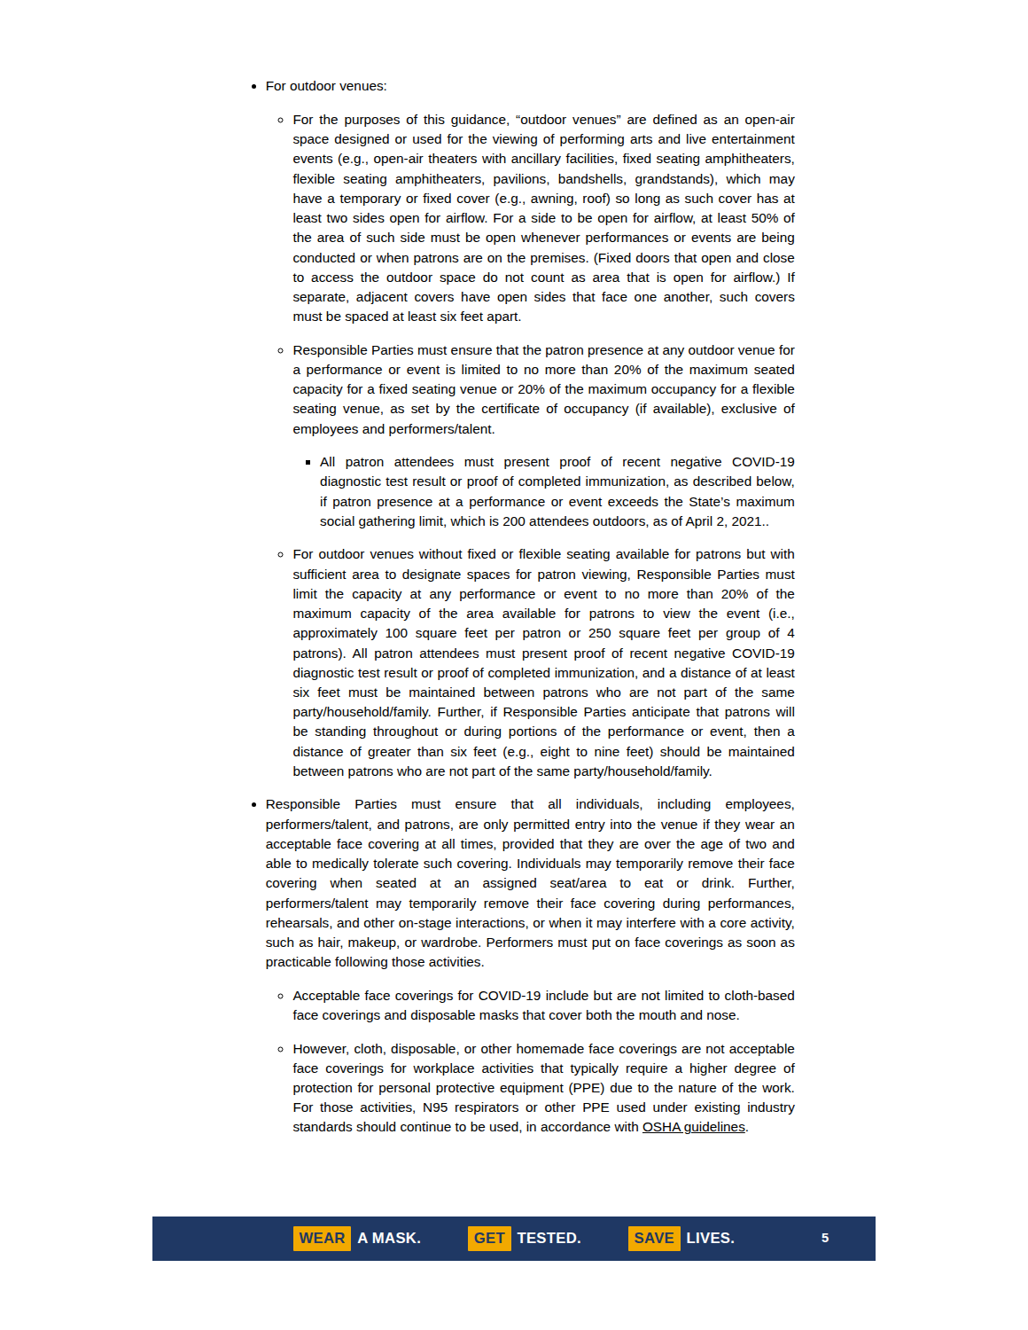For outdoor venues:
For the purposes of this guidance, “outdoor venues” are defined as an open-air space designed or used for the viewing of performing arts and live entertainment events (e.g., open-air theaters with ancillary facilities, fixed seating amphitheaters, flexible seating amphitheaters, pavilions, bandshells, grandstands), which may have a temporary or fixed cover (e.g., awning, roof) so long as such cover has at least two sides open for airflow. For a side to be open for airflow, at least 50% of the area of such side must be open whenever performances or events are being conducted or when patrons are on the premises. (Fixed doors that open and close to access the outdoor space do not count as area that is open for airflow.) If separate, adjacent covers have open sides that face one another, such covers must be spaced at least six feet apart.
Responsible Parties must ensure that the patron presence at any outdoor venue for a performance or event is limited to no more than 20% of the maximum seated capacity for a fixed seating venue or 20% of the maximum occupancy for a flexible seating venue, as set by the certificate of occupancy (if available), exclusive of employees and performers/talent.
All patron attendees must present proof of recent negative COVID-19 diagnostic test result or proof of completed immunization, as described below, if patron presence at a performance or event exceeds the State’s maximum social gathering limit, which is 200 attendees outdoors, as of April 2, 2021..
For outdoor venues without fixed or flexible seating available for patrons but with sufficient area to designate spaces for patron viewing, Responsible Parties must limit the capacity at any performance or event to no more than 20% of the maximum capacity of the area available for patrons to view the event (i.e., approximately 100 square feet per patron or 250 square feet per group of 4 patrons). All patron attendees must present proof of recent negative COVID-19 diagnostic test result or proof of completed immunization, and a distance of at least six feet must be maintained between patrons who are not part of the same party/household/family. Further, if Responsible Parties anticipate that patrons will be standing throughout or during portions of the performance or event, then a distance of greater than six feet (e.g., eight to nine feet) should be maintained between patrons who are not part of the same party/household/family.
Responsible Parties must ensure that all individuals, including employees, performers/talent, and patrons, are only permitted entry into the venue if they wear an acceptable face covering at all times, provided that they are over the age of two and able to medically tolerate such covering. Individuals may temporarily remove their face covering when seated at an assigned seat/area to eat or drink. Further, performers/talent may temporarily remove their face covering during performances, rehearsals, and other on-stage interactions, or when it may interfere with a core activity, such as hair, makeup, or wardrobe. Performers must put on face coverings as soon as practicable following those activities.
Acceptable face coverings for COVID-19 include but are not limited to cloth-based face coverings and disposable masks that cover both the mouth and nose.
However, cloth, disposable, or other homemade face coverings are not acceptable face coverings for workplace activities that typically require a higher degree of protection for personal protective equipment (PPE) due to the nature of the work. For those activities, N95 respirators or other PPE used under existing industry standards should continue to be used, in accordance with OSHA guidelines.
WEAR A MASK. GET TESTED. SAVE LIVES. 5